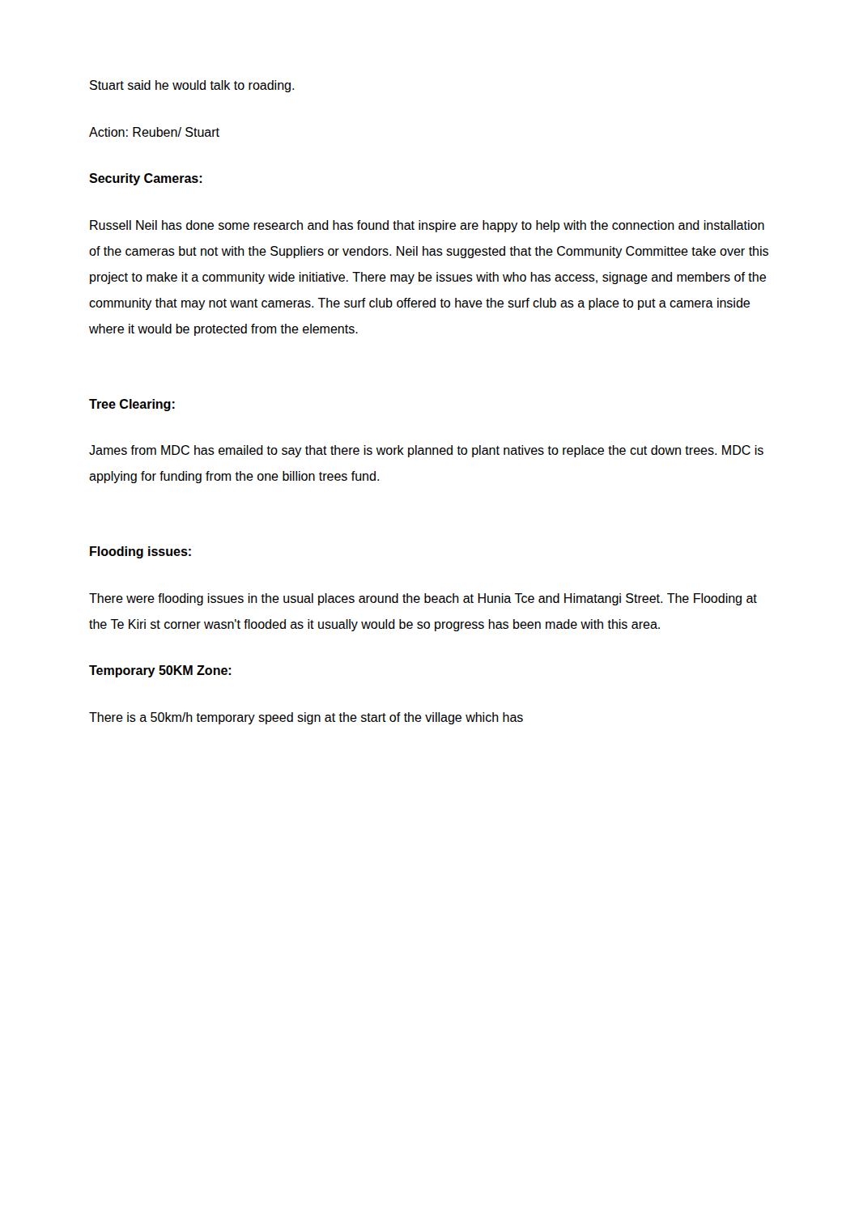Stuart said he would talk to roading.
Action: Reuben/ Stuart
Security Cameras:
Russell Neil has done some research and has found that inspire are happy to help with the connection and installation of the cameras but not with the Suppliers or vendors. Neil has suggested that the Community Committee take over this project to make it a community wide initiative. There may be issues with who has access, signage and members of the community that may not want cameras. The surf club offered to have the surf club as a place to put a camera inside where it would be protected from the elements.
Tree Clearing:
James from MDC has emailed to say that there is work planned to plant natives to replace the cut down trees. MDC is applying for funding from the one billion trees fund.
Flooding issues:
There were flooding issues in the usual places around the beach at Hunia Tce and Himatangi Street. The Flooding at the Te Kiri st corner wasn't flooded as it usually would be so progress has been made with this area.
Temporary 50KM Zone:
There is a 50km/h temporary speed sign at the start of the village which has